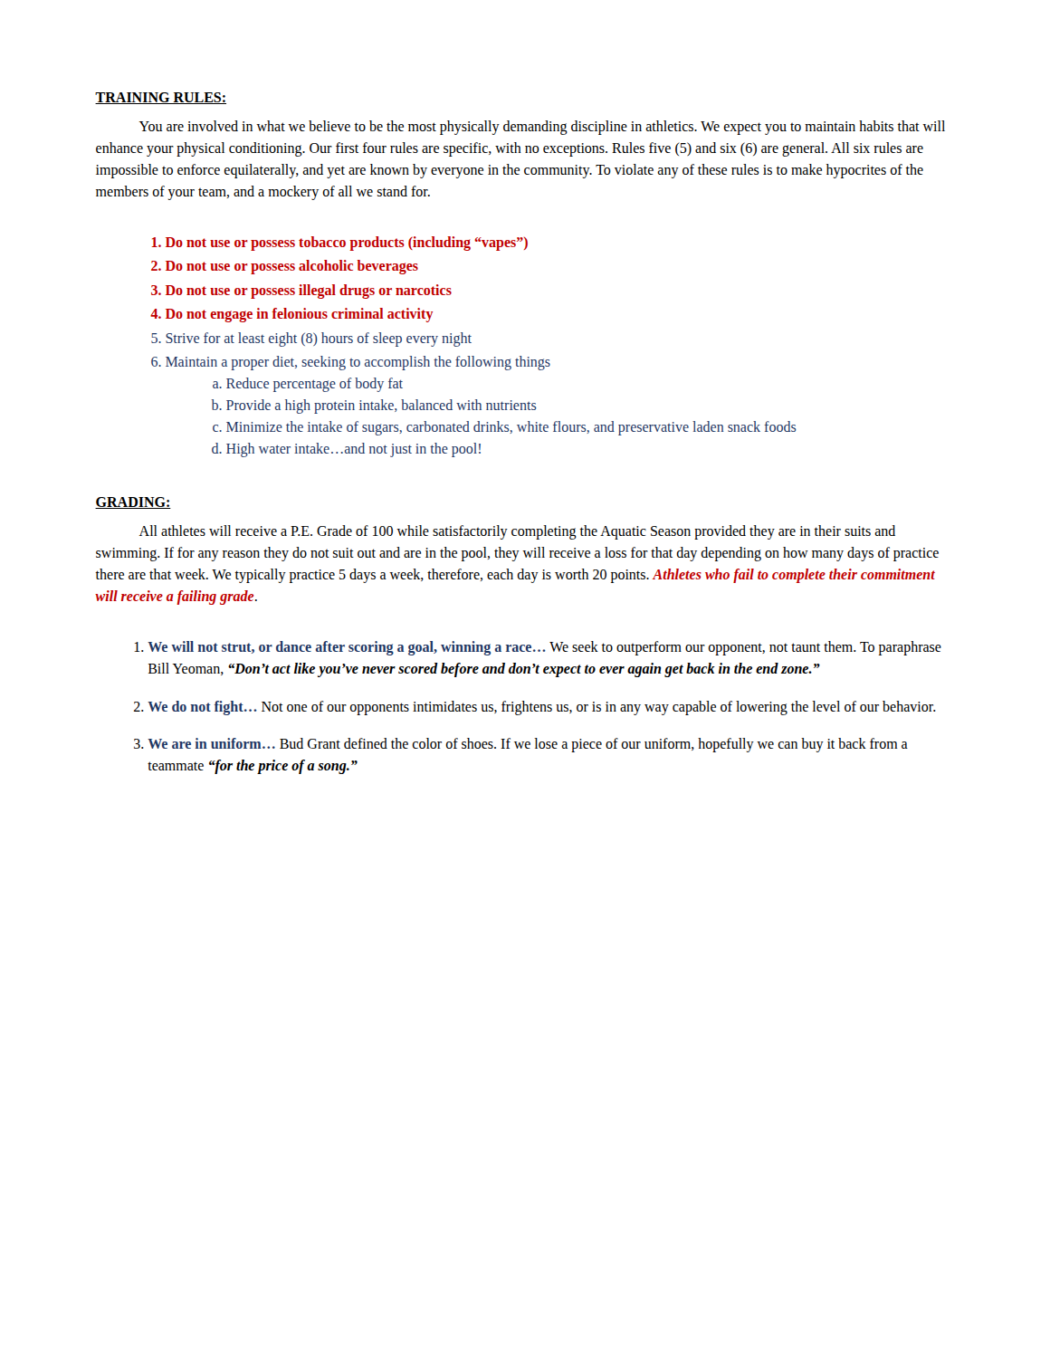TRAINING RULES:
You are involved in what we believe to be the most physically demanding discipline in athletics. We expect you to maintain habits that will enhance your physical conditioning. Our first four rules are specific, with no exceptions. Rules five (5) and six (6) are general. All six rules are impossible to enforce equilaterally, and yet are known by everyone in the community. To violate any of these rules is to make hypocrites of the members of your team, and a mockery of all we stand for.
Do not use or possess tobacco products (including “vapes”)
Do not use or possess alcoholic beverages
Do not use or possess illegal drugs or narcotics
Do not engage in felonious criminal activity
Strive for at least eight (8) hours of sleep every night
Maintain a proper diet, seeking to accomplish the following things
Reduce percentage of body fat
Provide a high protein intake, balanced with nutrients
Minimize the intake of sugars, carbonated drinks, white flours, and preservative laden snack foods
High water intake…and not just in the pool!
GRADING:
All athletes will receive a P.E. Grade of 100 while satisfactorily completing the Aquatic Season provided they are in their suits and swimming. If for any reason they do not suit out and are in the pool, they will receive a loss for that day depending on how many days of practice there are that week. We typically practice 5 days a week, therefore, each day is worth 20 points. Athletes who fail to complete their commitment will receive a failing grade.
We will not strut, or dance after scoring a goal, winning a race… We seek to outperform our opponent, not taunt them. To paraphrase Bill Yeoman, “Don’t act like you’ve never scored before and don’t expect to ever again get back in the end zone.”
We do not fight… Not one of our opponents intimidates us, frightens us, or is in any way capable of lowering the level of our behavior.
We are in uniform… Bud Grant defined the color of shoes. If we lose a piece of our uniform, hopefully we can buy it back from a teammate “for the price of a song.”